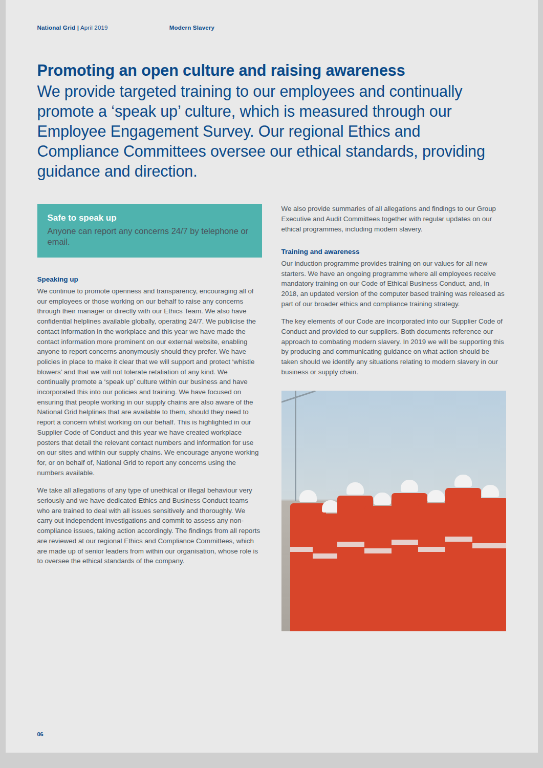National Grid | April 2019
Modern Slavery
Promoting an open culture and raising awareness We provide targeted training to our employees and continually promote a ‘speak up’ culture, which is measured through our Employee Engagement Survey. Our regional Ethics and Compliance Committees oversee our ethical standards, providing guidance and direction.
Safe to speak up
Anyone can report any concerns 24/7 by telephone or email.
Speaking up
We continue to promote openness and transparency, encouraging all of our employees or those working on our behalf to raise any concerns through their manager or directly with our Ethics Team. We also have confidential helplines available globally, operating 24/7. We publicise the contact information in the workplace and this year we have made the contact information more prominent on our external website, enabling anyone to report concerns anonymously should they prefer. We have policies in place to make it clear that we will support and protect ‘whistle blowers’ and that we will not tolerate retaliation of any kind. We continually promote a ‘speak up’ culture within our business and have incorporated this into our policies and training. We have focused on ensuring that people working in our supply chains are also aware of the National Grid helplines that are available to them, should they need to report a concern whilst working on our behalf. This is highlighted in our Supplier Code of Conduct and this year we have created workplace posters that detail the relevant contact numbers and information for use on our sites and within our supply chains. We encourage anyone working for, or on behalf of, National Grid to report any concerns using the numbers available.
We take all allegations of any type of unethical or illegal behaviour very seriously and we have dedicated Ethics and Business Conduct teams who are trained to deal with all issues sensitively and thoroughly. We carry out independent investigations and commit to assess any non-compliance issues, taking action accordingly. The findings from all reports are reviewed at our regional Ethics and Compliance Committees, which are made up of senior leaders from within our organisation, whose role is to oversee the ethical standards of the company.
We also provide summaries of all allegations and findings to our Group Executive and Audit Committees together with regular updates on our ethical programmes, including modern slavery.
Training and awareness
Our induction programme provides training on our values for all new starters. We have an ongoing programme where all employees receive mandatory training on our Code of Ethical Business Conduct, and, in 2018, an updated version of the computer based training was released as part of our broader ethics and compliance training strategy.
The key elements of our Code are incorporated into our Supplier Code of Conduct and provided to our suppliers. Both documents reference our approach to combating modern slavery. In 2019 we will be supporting this by producing and communicating guidance on what action should be taken should we identify any situations relating to modern slavery in our business or supply chain.
06